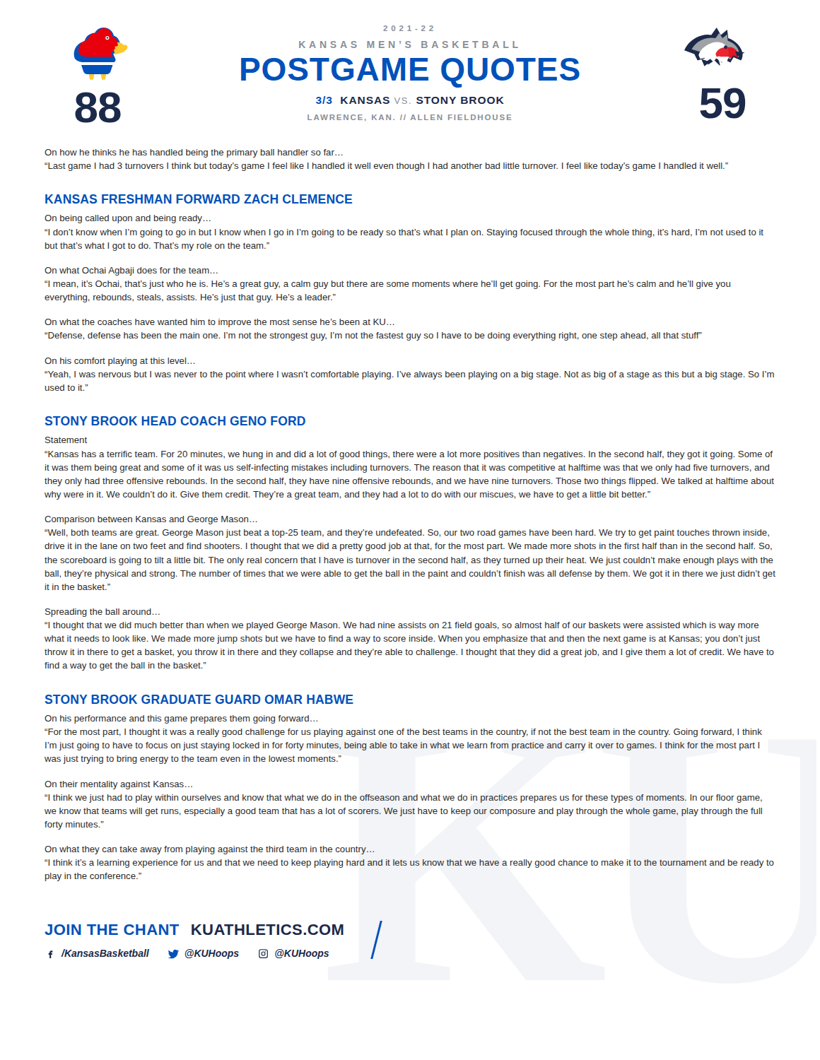KU
88
2021-22
KANSAS MEN’S BASKETBALL
POSTGAME QUOTES
3/3 KANSAS VS. STONY BROOK
LAWRENCE, KAN. // ALLEN FIELDHOUSE
59
On how he thinks he has handled being the primary ball handler so far…
“Last game I had 3 turnovers I think but today’s game I feel like I handled it well even though I had another bad little turnover. I feel like today’s game I handled it well.”
Kansas Freshman Forward Zach Clemence
On being called upon and being ready…
“I don’t know when I’m going to go in but I know when I go in I’m going to be ready so that’s what I plan on. Staying focused through the whole thing, it’s hard, I’m not used to it but that’s what I got to do. That’s my role on the team.”
On what Ochai Agbaji does for the team…
“I mean, it’s Ochai, that’s just who he is. He’s a great guy, a calm guy but there are some moments where he’ll get going. For the most part he’s calm and he’ll give you everything, rebounds, steals, assists. He’s just that guy. He’s a leader.”
On what the coaches have wanted him to improve the most sense he’s been at KU…
“Defense, defense has been the main one. I’m not the strongest guy, I’m not the fastest guy so I have to be doing everything right, one step ahead, all that stuff”
On his comfort playing at this level…
“Yeah, I was nervous but I was never to the point where I wasn’t comfortable playing. I’ve always been playing on a big stage. Not as big of a stage as this but a big stage. So I’m used to it.”
Stony Brook Head Coach Geno Ford
Statement
“Kansas has a terrific team. For 20 minutes, we hung in and did a lot of good things, there were a lot more positives than negatives. In the second half, they got it going. Some of it was them being great and some of it was us self-infecting mistakes including turnovers. The reason that it was competitive at halftime was that we only had five turnovers, and they only had three offensive rebounds. In the second half, they have nine offensive rebounds, and we have nine turnovers. Those two things flipped. We talked at halftime about why were in it. We couldn’t do it. Give them credit. They’re a great team, and they had a lot to do with our miscues, we have to get a little bit better.”
Comparison between Kansas and George Mason…
“Well, both teams are great. George Mason just beat a top-25 team, and they’re undefeated. So, our two road games have been hard. We try to get paint touches thrown inside, drive it in the lane on two feet and find shooters. I thought that we did a pretty good job at that, for the most part. We made more shots in the first half than in the second half. So, the scoreboard is going to tilt a little bit. The only real concern that I have is turnover in the second half, as they turned up their heat. We just couldn’t make enough plays with the ball, they’re physical and strong. The number of times that we were able to get the ball in the paint and couldn’t finish was all defense by them. We got it in there we just didn’t get it in the basket.”
Spreading the ball around…
“I thought that we did much better than when we played George Mason. We had nine assists on 21 field goals, so almost half of our baskets were assisted which is way more what it needs to look like. We made more jump shots but we have to find a way to score inside. When you emphasize that and then the next game is at Kansas; you don’t just throw it in there to get a basket, you throw it in there and they collapse and they’re able to challenge. I thought that they did a great job, and I give them a lot of credit. We have to find a way to get the ball in the basket.”
Stony Brook Graduate Guard Omar Habwe
On his performance and this game prepares them going forward…
“For the most part, I thought it was a really good challenge for us playing against one of the best teams in the country, if not the best team in the country. Going forward, I think I’m just going to have to focus on just staying locked in for forty minutes, being able to take in what we learn from practice and carry it over to games. I think for the most part I was just trying to bring energy to the team even in the lowest moments.”
On their mentality against Kansas…
“I think we just had to play within ourselves and know that what we do in the offseason and what we do in practices prepares us for these types of moments. In our floor game, we know that teams will get runs, especially a good team that has a lot of scorers. We just have to keep our composure and play through the whole game, play through the full forty minutes.”
On what they can take away from playing against the third team in the country…
“I think it’s a learning experience for us and that we need to keep playing hard and it lets us know that we have a really good chance to make it to the tournament and be ready to play in the conference.”
JOIN THE CHANT KUATHLETICS.COM
/KansasBasketball @KUHoops @KUHoops